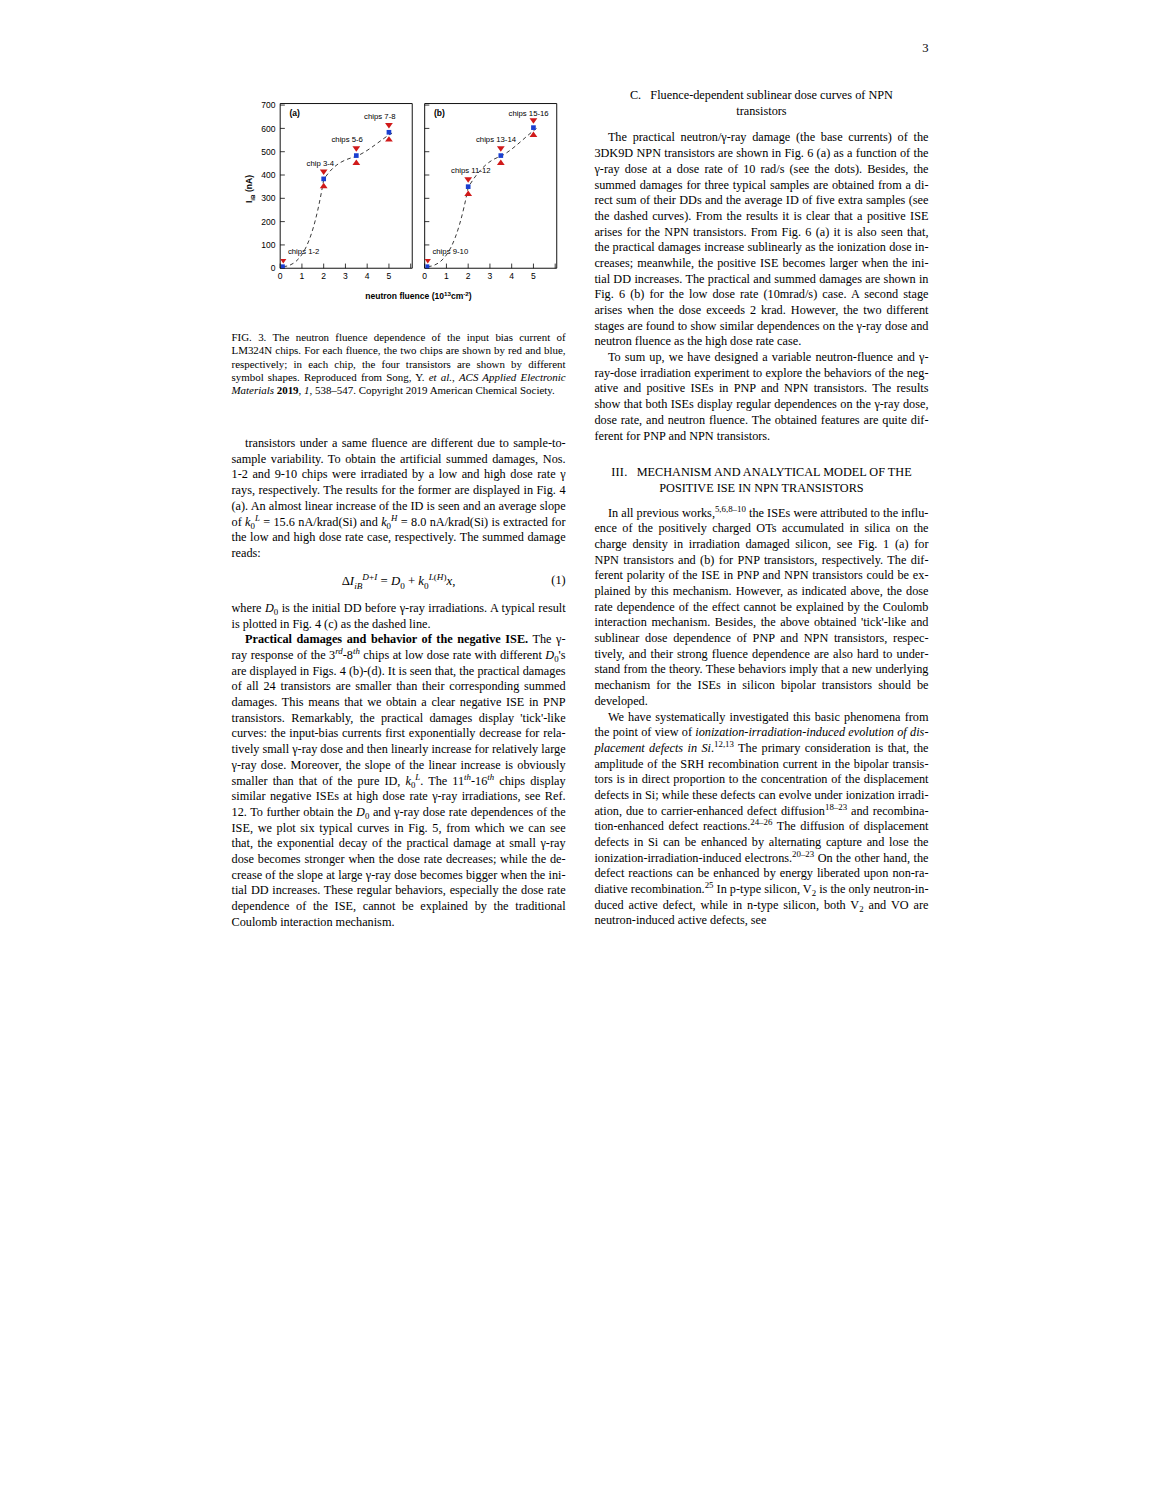3
0 100 200 300 400 500 600 700 0 1 2 3 4 5 (a) chips 1-2 chip 3-4 chips 5-6 chips 7-8 0 1 2 3 4 5 (b) chips 9-10 chips 11-12 chips 13-14 chips 15-16 neutron fluence (1013cm-2) IiB (nA)
FIG. 3. The neutron fluence dependence of the input bias current of LM324N chips. For each fluence, the two chips are shown by red and blue, respectively; in each chip, the four transistors are shown by different symbol shapes. Reproduced from Song, Y. et al., ACS Applied Electronic Materials 2019, 1, 538–547. Copyright 2019 American Chemical Society.
transistors under a same fluence are different due to sample-to-sample variability. To obtain the artificial summed damages, Nos. 1-2 and 9-10 chips were irradiated by a low and high dose rate γ rays, respectively. The results for the former are displayed in Fig. 4 (a). An almost linear increase of the ID is seen and an average slope of k0L = 15.6 nA/krad(Si) and k0H = 8.0 nA/krad(Si) is extracted for the low and high dose rate case, respectively. The summed damage reads:
ΔIiBD+I = D0 + k0L(H)x, (1)
where D0 is the initial DD before γ-ray irradiations. A typical result is plotted in Fig. 4 (c) as the dashed line.
Practical damages and behavior of the negative ISE. The γ-ray response of the 3rd-8th chips at low dose rate with different D0's are displayed in Figs. 4 (b)-(d). It is seen that, the practical damages of all 24 transistors are smaller than their corresponding summed damages. This means that we obtain a clear negative ISE in PNP transistors. Remarkably, the practical damages display 'tick'-like curves: the input-bias currents first exponentially decrease for relatively small γ-ray dose and then linearly increase for relatively large γ-ray dose. Moreover, the slope of the linear increase is obviously smaller than that of the pure ID, k0L. The 11th-16th chips display similar negative ISEs at high dose rate γ-ray irradiations, see Ref. 12. To further obtain the D0 and γ-ray dose rate dependences of the ISE, we plot six typical curves in Fig. 5, from which we can see that, the exponential decay of the practical damage at small γ-ray dose becomes stronger when the dose rate decreases; while the decrease of the slope at large γ-ray dose becomes bigger when the initial DD increases. These regular behaviors, especially the dose rate dependence of the ISE, cannot be explained by the traditional Coulomb interaction mechanism.
C. Fluence-dependent sublinear dose curves of NPN
transistors
The practical neutron/γ-ray damage (the base currents) of the 3DK9D NPN transistors are shown in Fig. 6 (a) as a function of the γ-ray dose at a dose rate of 10 rad/s (see the dots). Besides, the summed damages for three typical samples are obtained from a direct sum of their DDs and the average ID of five extra samples (see the dashed curves). From the results it is clear that a positive ISE arises for the NPN transistors. From Fig. 6 (a) it is also seen that, the practical damages increase sublinearly as the ionization dose increases; meanwhile, the positive ISE becomes larger when the initial DD increases. The practical and summed damages are shown in Fig. 6 (b) for the low dose rate (10mrad/s) case. A second stage arises when the dose exceeds 2 krad. However, the two different stages are found to show similar dependences on the γ-ray dose and neutron fluence as the high dose rate case.
To sum up, we have designed a variable neutron-fluence and γ-ray-dose irradiation experiment to explore the behaviors of the negative and positive ISEs in PNP and NPN transistors. The results show that both ISEs display regular dependences on the γ-ray dose, dose rate, and neutron fluence. The obtained features are quite different for PNP and NPN transistors.
III. MECHANISM AND ANALYTICAL MODEL OF THE
POSITIVE ISE IN NPN TRANSISTORS
In all previous works,5,6,8–10 the ISEs were attributed to the influence of the positively charged OTs accumulated in silica on the charge density in irradiation damaged silicon, see Fig. 1 (a) for NPN transistors and (b) for PNP transistors, respectively. The different polarity of the ISE in PNP and NPN transistors could be explained by this mechanism. However, as indicated above, the dose rate dependence of the effect cannot be explained by the Coulomb interaction mechanism. Besides, the above obtained 'tick'-like and sublinear dose dependence of PNP and NPN transistors, respectively, and their strong fluence dependence are also hard to understand from the theory. These behaviors imply that a new underlying mechanism for the ISEs in silicon bipolar transistors should be developed.
We have systematically investigated this basic phenomena from the point of view of ionization-irradiation-induced evolution of displacement defects in Si.12,13 The primary consideration is that, the amplitude of the SRH recombination current in the bipolar transistors is in direct proportion to the concentration of the displacement defects in Si; while these defects can evolve under ionization irradiation, due to carrier-enhanced defect diffusion18–23 and recombination-enhanced defect reactions.24–26 The diffusion of displacement defects in Si can be enhanced by alternating capture and lose the ionization-irradiation-induced electrons.20–23 On the other hand, the defect reactions can be enhanced by energy liberated upon non-radiative recombination.25 In p-type silicon, V2 is the only neutron-induced active defect, while in n-type silicon, both V2 and VO are neutron-induced active defects, see